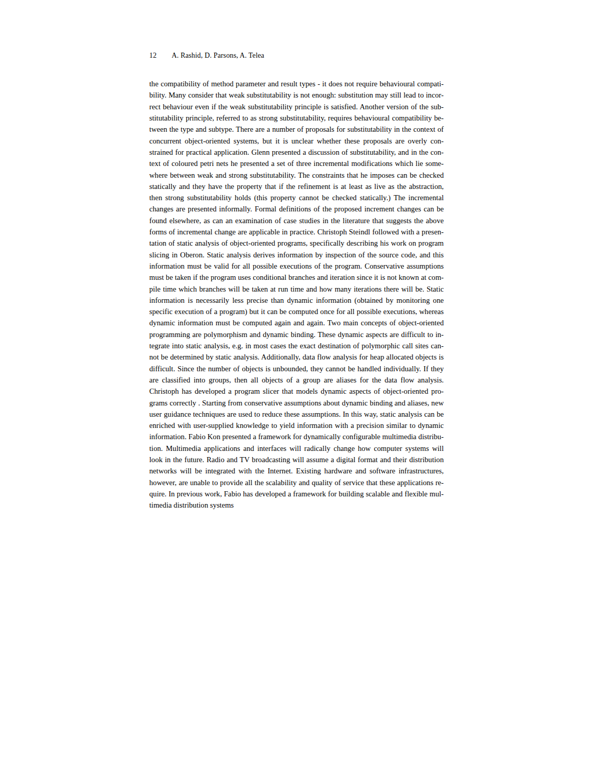12 A. Rashid, D. Parsons, A. Telea
the compatibility of method parameter and result types - it does not require behavioural compatibility. Many consider that weak substitutability is not enough: substitution may still lead to incorrect behaviour even if the weak substitutability principle is satisfied. Another version of the substitutability principle, referred to as strong substitutability, requires behavioural compatibility between the type and subtype. There are a number of proposals for substitutability in the context of concurrent object-oriented systems, but it is unclear whether these proposals are overly constrained for practical application. Glenn presented a discussion of substitutability, and in the context of coloured petri nets he presented a set of three incremental modifications which lie somewhere between weak and strong substitutability. The constraints that he imposes can be checked statically and they have the property that if the refinement is at least as live as the abstraction, then strong substitutability holds (this property cannot be checked statically.) The incremental changes are presented informally. Formal definitions of the proposed increment changes can be found elsewhere, as can an examination of case studies in the literature that suggests the above forms of incremental change are applicable in practice. Christoph Steindl followed with a presentation of static analysis of object-oriented programs, specifically describing his work on program slicing in Oberon. Static analysis derives information by inspection of the source code, and this information must be valid for all possible executions of the program. Conservative assumptions must be taken if the program uses conditional branches and iteration since it is not known at compile time which branches will be taken at run time and how many iterations there will be. Static information is necessarily less precise than dynamic information (obtained by monitoring one specific execution of a program) but it can be computed once for all possible executions, whereas dynamic information must be computed again and again. Two main concepts of object-oriented programming are polymorphism and dynamic binding. These dynamic aspects are difficult to integrate into static analysis, e.g. in most cases the exact destination of polymorphic call sites cannot be determined by static analysis. Additionally, data flow analysis for heap allocated objects is difficult. Since the number of objects is unbounded, they cannot be handled individually. If they are classified into groups, then all objects of a group are aliases for the data flow analysis. Christoph has developed a program slicer that models dynamic aspects of object-oriented programs correctly . Starting from conservative assumptions about dynamic binding and aliases, new user guidance techniques are used to reduce these assumptions. In this way, static analysis can be enriched with user-supplied knowledge to yield information with a precision similar to dynamic information. Fabio Kon presented a framework for dynamically configurable multimedia distribution. Multimedia applications and interfaces will radically change how computer systems will look in the future. Radio and TV broadcasting will assume a digital format and their distribution networks will be integrated with the Internet. Existing hardware and software infrastructures, however, are unable to provide all the scalability and quality of service that these applications require. In previous work, Fabio has developed a framework for building scalable and flexible multimedia distribution systems